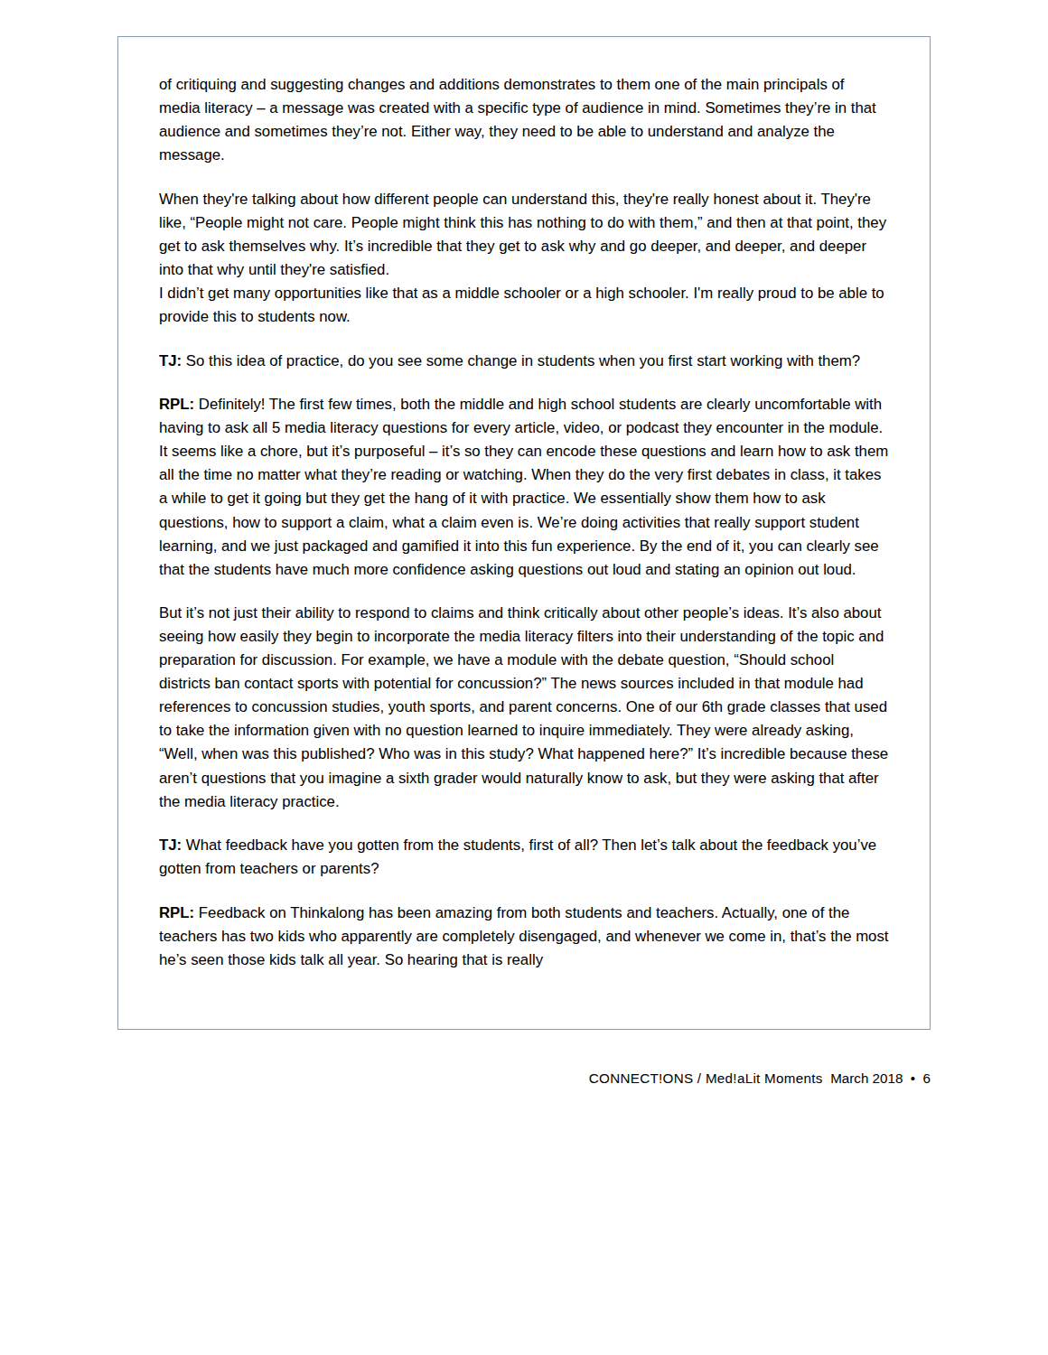of critiquing and suggesting changes and additions demonstrates to them one of the main principals of media literacy – a message was created with a specific type of audience in mind. Sometimes they’re in that audience and sometimes they’re not. Either way, they need to be able to understand and analyze the message.
When they're talking about how different people can understand this, they're really honest about it. They're like, “People might not care. People might think this has nothing to do with them,” and then at that point, they get to ask themselves why. It’s incredible that they get to ask why and go deeper, and deeper, and deeper into that why until they're satisfied.
I didn’t get many opportunities like that as a middle schooler or a high schooler. I'm really proud to be able to provide this to students now.
TJ: So this idea of practice, do you see some change in students when you first start working with them?
RPL: Definitely! The first few times, both the middle and high school students are clearly uncomfortable with having to ask all 5 media literacy questions for every article, video, or podcast they encounter in the module. It seems like a chore, but it’s purposeful – it’s so they can encode these questions and learn how to ask them all the time no matter what they’re reading or watching. When they do the very first debates in class, it takes a while to get it going but they get the hang of it with practice. We essentially show them how to ask questions, how to support a claim, what a claim even is. We’re doing activities that really support student learning, and we just packaged and gamified it into this fun experience. By the end of it, you can clearly see that the students have much more confidence asking questions out loud and stating an opinion out loud.
But it’s not just their ability to respond to claims and think critically about other people’s ideas. It’s also about seeing how easily they begin to incorporate the media literacy filters into their understanding of the topic and preparation for discussion. For example, we have a module with the debate question, “Should school districts ban contact sports with potential for concussion?” The news sources included in that module had references to concussion studies, youth sports, and parent concerns. One of our 6th grade classes that used to take the information given with no question learned to inquire immediately. They were already asking, “Well, when was this published? Who was in this study? What happened here?” It’s incredible because these aren’t questions that you imagine a sixth grader would naturally know to ask, but they were asking that after the media literacy practice.
TJ: What feedback have you gotten from the students, first of all? Then let’s talk about the feedback you’ve gotten from teachers or parents?
RPL: Feedback on Thinkalong has been amazing from both students and teachers. Actually, one of the teachers has two kids who apparently are completely disengaged, and whenever we come in, that’s the most he’s seen those kids talk all year. So hearing that is really
CONNECT!ONS / Med!aLit Moments March 2018 • 6